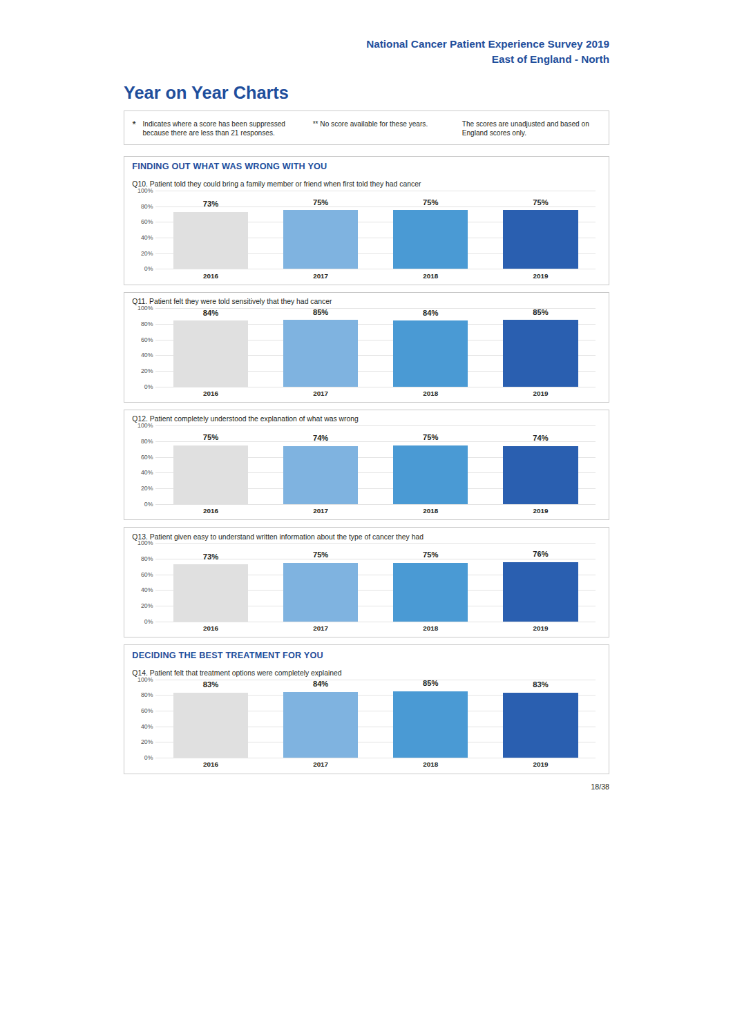National Cancer Patient Experience Survey 2019
East of England - North
Year on Year Charts
* Indicates where a score has been suppressed because there are less than 21 responses.
** No score available for these years.
The scores are unadjusted and based on England scores only.
FINDING OUT WHAT WAS WRONG WITH YOU
Q10. Patient told they could bring a family member or friend when first told they had cancer
100%
80%
60%
40%
20%
0%
73%
75%
75%
75%
2016201720182019
Q11. Patient felt they were told sensitively that they had cancer
100%
80%
60%
40%
20%
0%
84%
85%
84%
85%
2016201720182019
Q12. Patient completely understood the explanation of what was wrong
100%
80%
60%
40%
20%
0%
75%
74%
75%
74%
2016201720182019
Q13. Patient given easy to understand written information about the type of cancer they had
100%
80%
60%
40%
20%
0%
73%
75%
75%
76%
2016201720182019
DECIDING THE BEST TREATMENT FOR YOU
Q14. Patient felt that treatment options were completely explained
100%
80%
60%
40%
20%
0%
83%
84%
85%
83%
2016201720182019
18/38